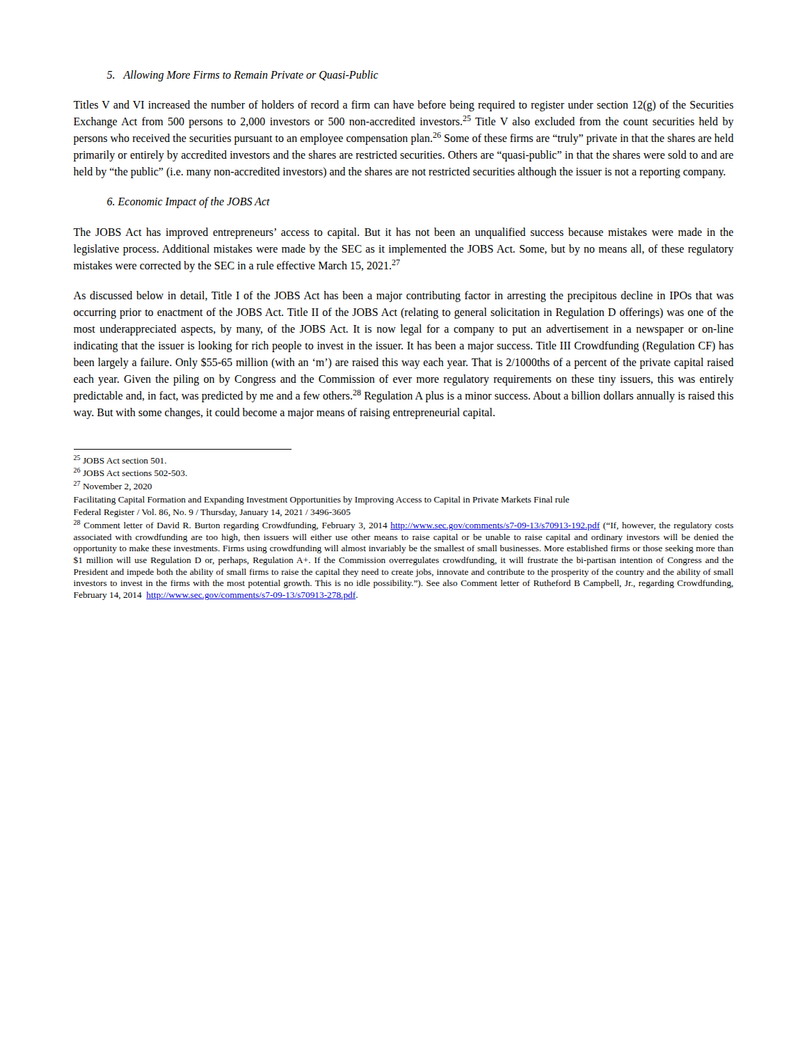5. Allowing More Firms to Remain Private or Quasi-Public
Titles V and VI increased the number of holders of record a firm can have before being required to register under section 12(g) of the Securities Exchange Act from 500 persons to 2,000 investors or 500 non-accredited investors.25 Title V also excluded from the count securities held by persons who received the securities pursuant to an employee compensation plan.26 Some of these firms are “truly” private in that the shares are held primarily or entirely by accredited investors and the shares are restricted securities. Others are “quasi-public” in that the shares were sold to and are held by “the public” (i.e. many non-accredited investors) and the shares are not restricted securities although the issuer is not a reporting company.
6. Economic Impact of the JOBS Act
The JOBS Act has improved entrepreneurs’ access to capital. But it has not been an unqualified success because mistakes were made in the legislative process. Additional mistakes were made by the SEC as it implemented the JOBS Act. Some, but by no means all, of these regulatory mistakes were corrected by the SEC in a rule effective March 15, 2021.27
As discussed below in detail, Title I of the JOBS Act has been a major contributing factor in arresting the precipitous decline in IPOs that was occurring prior to enactment of the JOBS Act. Title II of the JOBS Act (relating to general solicitation in Regulation D offerings) was one of the most underappreciated aspects, by many, of the JOBS Act. It is now legal for a company to put an advertisement in a newspaper or on-line indicating that the issuer is looking for rich people to invest in the issuer. It has been a major success. Title III Crowdfunding (Regulation CF) has been largely a failure. Only $55-65 million (with an ‘m’) are raised this way each year. That is 2/1000ths of a percent of the private capital raised each year. Given the piling on by Congress and the Commission of ever more regulatory requirements on these tiny issuers, this was entirely predictable and, in fact, was predicted by me and a few others.28 Regulation A plus is a minor success. About a billion dollars annually is raised this way. But with some changes, it could become a major means of raising entrepreneurial capital.
25 JOBS Act section 501.
26 JOBS Act sections 502-503.
27 November 2, 2020
Facilitating Capital Formation and Expanding Investment Opportunities by Improving Access to Capital in Private Markets Final rule
Federal Register / Vol. 86, No. 9 / Thursday, January 14, 2021 / 3496-3605
28 Comment letter of David R. Burton regarding Crowdfunding, February 3, 2014 http://www.sec.gov/comments/s7-09-13/s70913-192.pdf (“If, however, the regulatory costs associated with crowdfunding are too high, then issuers will either use other means to raise capital or be unable to raise capital and ordinary investors will be denied the opportunity to make these investments. Firms using crowdfunding will almost invariably be the smallest of small businesses. More established firms or those seeking more than $1 million will use Regulation D or, perhaps, Regulation A+. If the Commission overregulates crowdfunding, it will frustrate the bi-partisan intention of Congress and the President and impede both the ability of small firms to raise the capital they need to create jobs, innovate and contribute to the prosperity of the country and the ability of small investors to invest in the firms with the most potential growth. This is no idle possibility.”). See also Comment letter of Rutheford B Campbell, Jr., regarding Crowdfunding, February 14, 2014 http://www.sec.gov/comments/s7-09-13/s70913-278.pdf.